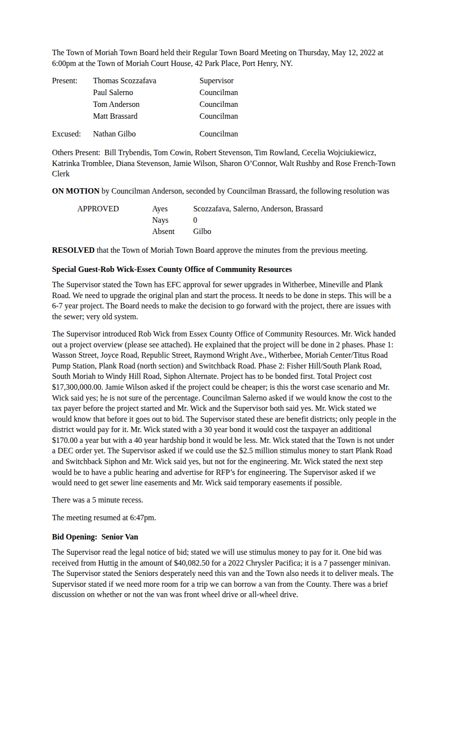The Town of Moriah Town Board held their Regular Town Board Meeting on Thursday, May 12, 2022 at 6:00pm at the Town of Moriah Court House, 42 Park Place, Port Henry, NY.
| Present: | Thomas Scozzafava | Supervisor |
| | Paul Salerno | Councilman |
| | Tom Anderson | Councilman |
| | Matt Brassard | Councilman |
| Excused: | Nathan Gilbo | Councilman |
Others Present: Bill Trybendis, Tom Cowin, Robert Stevenson, Tim Rowland, Cecelia Wojciukiewicz, Katrinka Tromblee, Diana Stevenson, Jamie Wilson, Sharon O’Connor, Walt Rushby and Rose French-Town Clerk
ON MOTION by Councilman Anderson, seconded by Councilman Brassard, the following resolution was
| APPROVED | Ayes | Scozzafava, Salerno, Anderson, Brassard |
| | Nays | 0 |
| | Absent | Gilbo |
RESOLVED that the Town of Moriah Town Board approve the minutes from the previous meeting.
Special Guest-Rob Wick-Essex County Office of Community Resources
The Supervisor stated the Town has EFC approval for sewer upgrades in Witherbee, Mineville and Plank Road. We need to upgrade the original plan and start the process. It needs to be done in steps. This will be a 6-7 year project. The Board needs to make the decision to go forward with the project, there are issues with the sewer; very old system.
The Supervisor introduced Rob Wick from Essex County Office of Community Resources. Mr. Wick handed out a project overview (please see attached). He explained that the project will be done in 2 phases. Phase 1: Wasson Street, Joyce Road, Republic Street, Raymond Wright Ave., Witherbee, Moriah Center/Titus Road Pump Station, Plank Road (north section) and Switchback Road. Phase 2: Fisher Hill/South Plank Road, South Moriah to Windy Hill Road, Siphon Alternate. Project has to be bonded first. Total Project cost $17,300,000.00. Jamie Wilson asked if the project could be cheaper; is this the worst case scenario and Mr. Wick said yes; he is not sure of the percentage. Councilman Salerno asked if we would know the cost to the tax payer before the project started and Mr. Wick and the Supervisor both said yes. Mr. Wick stated we would know that before it goes out to bid. The Supervisor stated these are benefit districts; only people in the district would pay for it. Mr. Wick stated with a 30 year bond it would cost the taxpayer an additional $170.00 a year but with a 40 year hardship bond it would be less. Mr. Wick stated that the Town is not under a DEC order yet. The Supervisor asked if we could use the $2.5 million stimulus money to start Plank Road and Switchback Siphon and Mr. Wick said yes, but not for the engineering. Mr. Wick stated the next step would be to have a public hearing and advertise for RFP’s for engineering. The Supervisor asked if we would need to get sewer line easements and Mr. Wick said temporary easements if possible.
There was a 5 minute recess.
The meeting resumed at 6:47pm.
Bid Opening: Senior Van
The Supervisor read the legal notice of bid; stated we will use stimulus money to pay for it. One bid was received from Huttig in the amount of $40,082.50 for a 2022 Chrysler Pacifica; it is a 7 passenger minivan. The Supervisor stated the Seniors desperately need this van and the Town also needs it to deliver meals. The Supervisor stated if we need more room for a trip we can borrow a van from the County. There was a brief discussion on whether or not the van was front wheel drive or all-wheel drive.